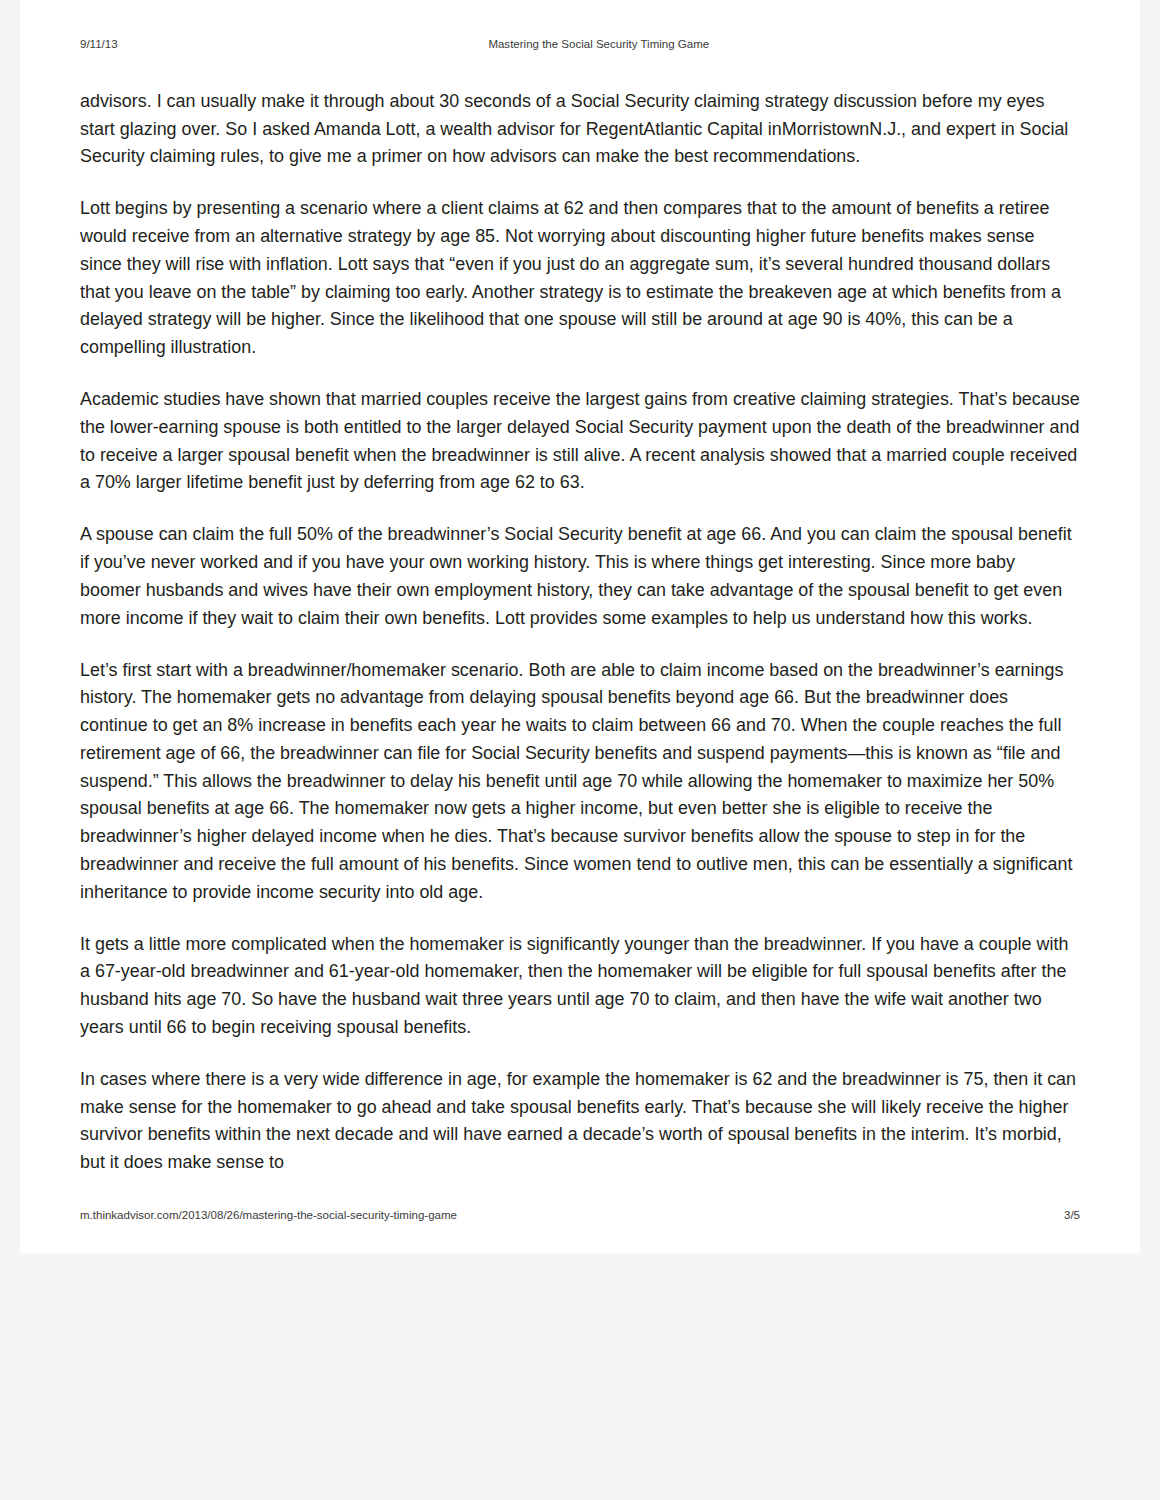9/11/13 Mastering the Social Security Timing Game
advisors. I can usually make it through about 30 seconds of a Social Security claiming strategy discussion before my eyes start glazing over. So I asked Amanda Lott, a wealth advisor for RegentAtlantic Capital inMorristownN.J., and expert in Social Security claiming rules, to give me a primer on how advisors can make the best recommendations.
Lott begins by presenting a scenario where a client claims at 62 and then compares that to the amount of benefits a retiree would receive from an alternative strategy by age 85. Not worrying about discounting higher future benefits makes sense since they will rise with inflation. Lott says that “even if you just do an aggregate sum, it’s several hundred thousand dollars that you leave on the table” by claiming too early. Another strategy is to estimate the breakeven age at which benefits from a delayed strategy will be higher. Since the likelihood that one spouse will still be around at age 90 is 40%, this can be a compelling illustration.
Academic studies have shown that married couples receive the largest gains from creative claiming strategies. That’s because the lower-earning spouse is both entitled to the larger delayed Social Security payment upon the death of the breadwinner and to receive a larger spousal benefit when the breadwinner is still alive. A recent analysis showed that a married couple received a 70% larger lifetime benefit just by deferring from age 62 to 63.
A spouse can claim the full 50% of the breadwinner’s Social Security benefit at age 66. And you can claim the spousal benefit if you’ve never worked and if you have your own working history. This is where things get interesting. Since more baby boomer husbands and wives have their own employment history, they can take advantage of the spousal benefit to get even more income if they wait to claim their own benefits. Lott provides some examples to help us understand how this works.
Let’s first start with a breadwinner/homemaker scenario. Both are able to claim income based on the breadwinner’s earnings history. The homemaker gets no advantage from delaying spousal benefits beyond age 66. But the breadwinner does continue to get an 8% increase in benefits each year he waits to claim between 66 and 70. When the couple reaches the full retirement age of 66, the breadwinner can file for Social Security benefits and suspend payments—this is known as “file and suspend.” This allows the breadwinner to delay his benefit until age 70 while allowing the homemaker to maximize her 50% spousal benefits at age 66. The homemaker now gets a higher income, but even better she is eligible to receive the breadwinner’s higher delayed income when he dies. That’s because survivor benefits allow the spouse to step in for the breadwinner and receive the full amount of his benefits. Since women tend to outlive men, this can be essentially a significant inheritance to provide income security into old age.
It gets a little more complicated when the homemaker is significantly younger than the breadwinner. If you have a couple with a 67-year-old breadwinner and 61-year-old homemaker, then the homemaker will be eligible for full spousal benefits after the husband hits age 70. So have the husband wait three years until age 70 to claim, and then have the wife wait another two years until 66 to begin receiving spousal benefits.
In cases where there is a very wide difference in age, for example the homemaker is 62 and the breadwinner is 75, then it can make sense for the homemaker to go ahead and take spousal benefits early. That’s because she will likely receive the higher survivor benefits within the next decade and will have earned a decade’s worth of spousal benefits in the interim. It’s morbid, but it does make sense to
m.thinkadvisor.com/2013/08/26/mastering-the-social-security-timing-game 3/5